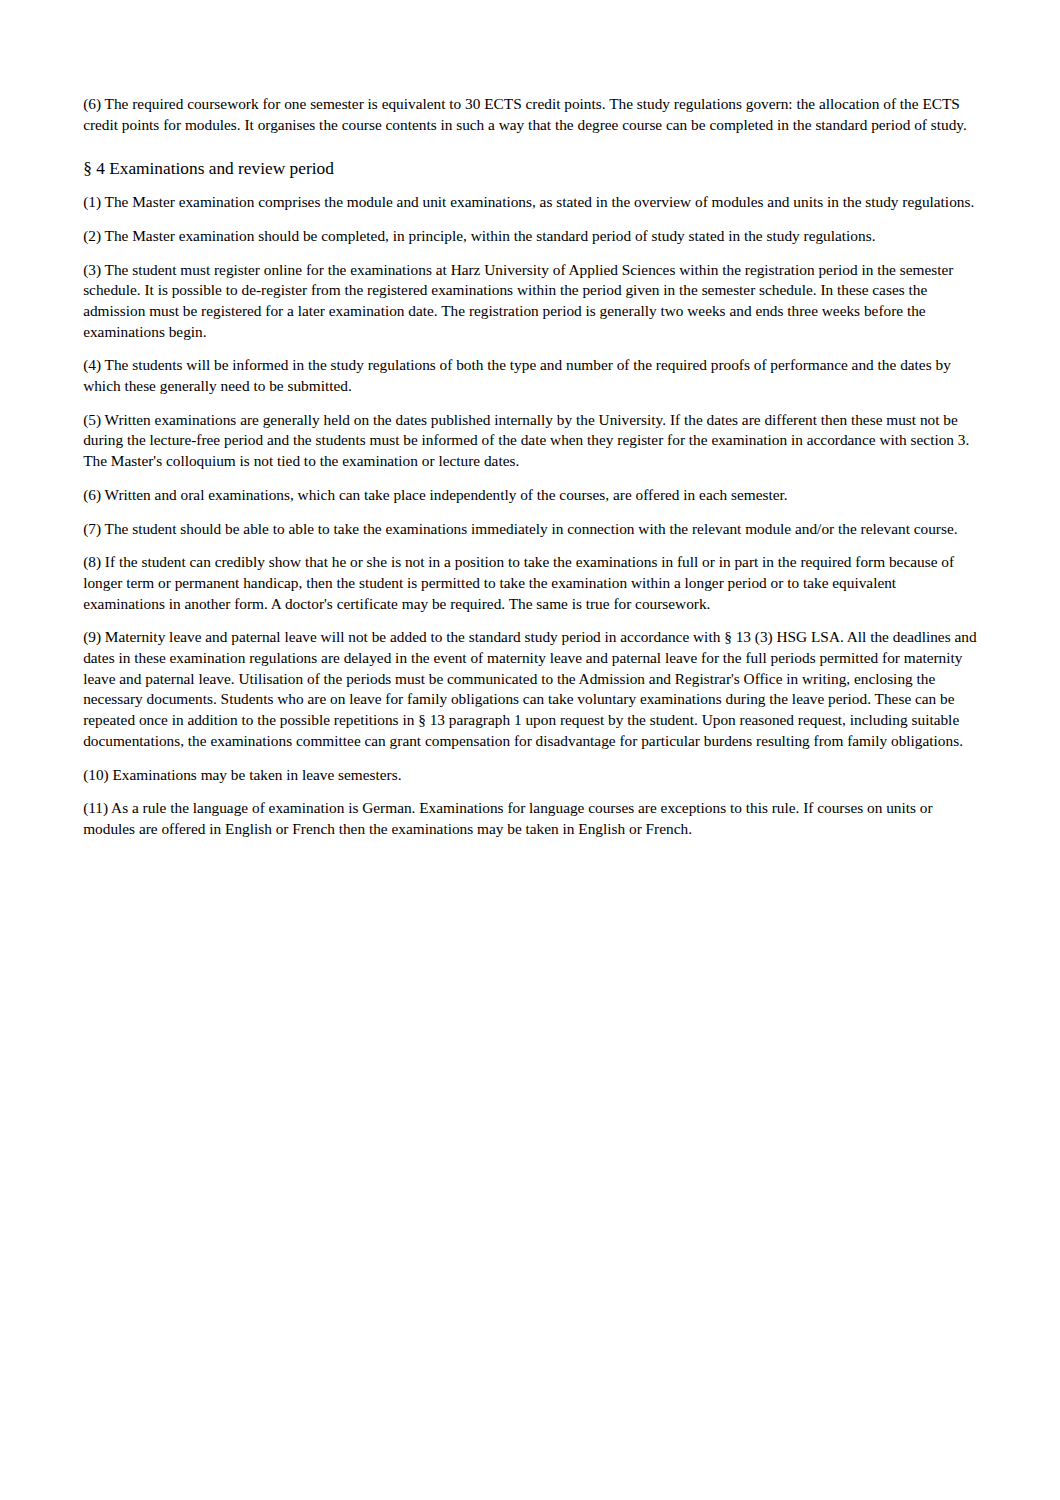(6) The required coursework for one semester is equivalent to 30 ECTS credit points. The study regulations govern: the allocation of the ECTS credit points for modules. It organises the course contents in such a way that the degree course can be completed in the standard period of study.
§ 4 Examinations and review period
(1) The Master examination comprises the module and unit examinations, as stated in the overview of modules and units in the study regulations.
(2) The Master examination should be completed, in principle, within the standard period of study stated in the study regulations.
(3) The student must register online for the examinations at Harz University of Applied Sciences within the registration period in the semester schedule. It is possible to de-register from the registered examinations within the period given in the semester schedule. In these cases the admission must be registered for a later examination date. The registration period is generally two weeks and ends three weeks before the examinations begin.
(4) The students will be informed in the study regulations of both the type and number of the required proofs of performance and the dates by which these generally need to be submitted.
(5) Written examinations are generally held on the dates published internally by the University. If the dates are different then these must not be during the lecture-free period and the students must be informed of the date when they register for the examination in accordance with section 3. The Master's colloquium is not tied to the examination or lecture dates.
(6) Written and oral examinations, which can take place independently of the courses, are offered in each semester.
(7) The student should be able to able to take the examinations immediately in connection with the relevant module and/or the relevant course.
(8) If the student can credibly show that he or she is not in a position to take the examinations in full or in part in the required form because of longer term or permanent handicap, then the student is permitted to take the examination within a longer period or to take equivalent examinations in another form. A doctor's certificate may be required. The same is true for coursework.
(9) Maternity leave and paternal leave will not be added to the standard study period in accordance with § 13 (3) HSG LSA. All the deadlines and dates in these examination regulations are delayed in the event of maternity leave and paternal leave for the full periods permitted for maternity leave and paternal leave. Utilisation of the periods must be communicated to the Admission and Registrar's Office in writing, enclosing the necessary documents. Students who are on leave for family obligations can take voluntary examinations during the leave period. These can be repeated once in addition to the possible repetitions in § 13 paragraph 1 upon request by the student. Upon reasoned request, including suitable documentations, the examinations committee can grant compensation for disadvantage for particular burdens resulting from family obligations.
(10) Examinations may be taken in leave semesters.
(11) As a rule the language of examination is German. Examinations for language courses are exceptions to this rule. If courses on units or modules are offered in English or French then the examinations may be taken in English or French.